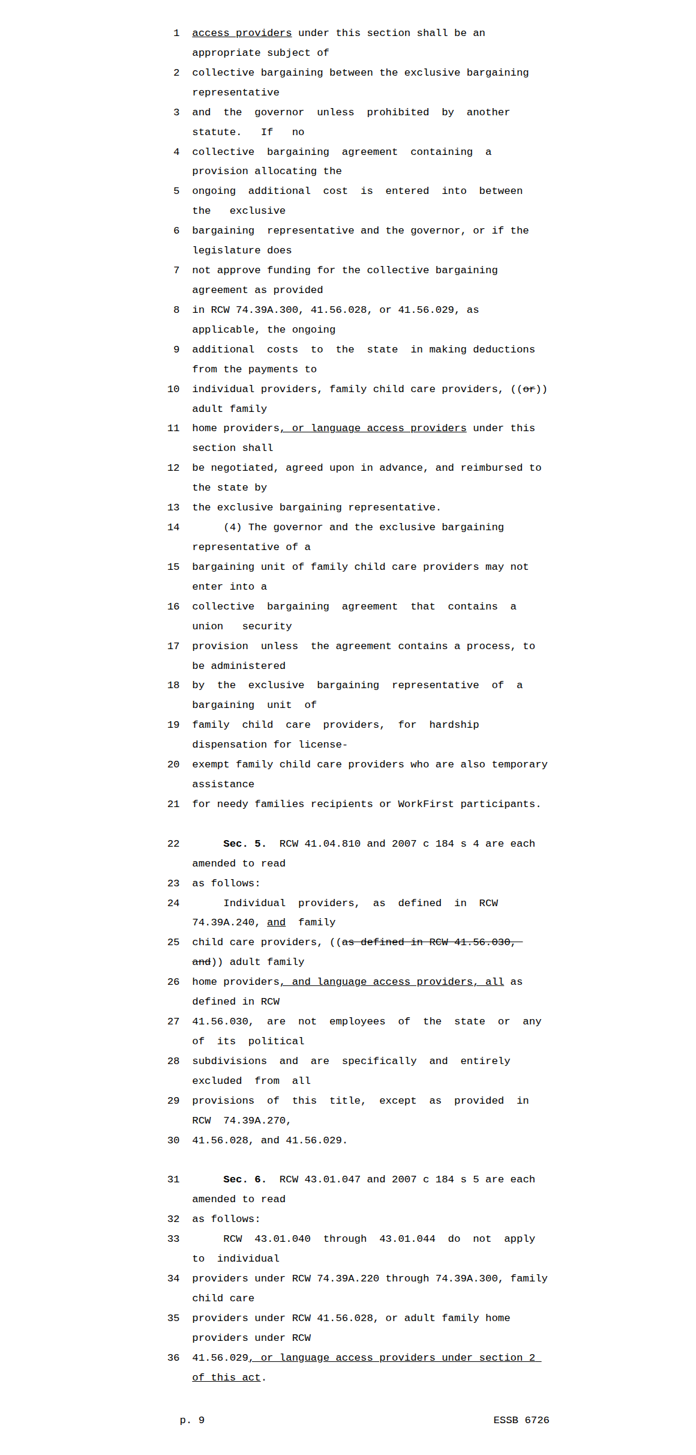1 access providers under this section shall be an appropriate subject of
2 collective bargaining between the exclusive bargaining representative
3 and the governor unless prohibited by another statute. If no
4 collective bargaining agreement containing a provision allocating the
5 ongoing additional cost is entered into between the exclusive
6 bargaining representative and the governor, or if the legislature does
7 not approve funding for the collective bargaining agreement as provided
8 in RCW 74.39A.300, 41.56.028, or 41.56.029, as applicable, the ongoing
9 additional costs to the state in making deductions from the payments to
10 individual providers, family child care providers, ((or)) adult family
11 home providers, or language access providers under this section shall
12 be negotiated, agreed upon in advance, and reimbursed to the state by
13 the exclusive bargaining representative.
14 (4) The governor and the exclusive bargaining representative of a
15 bargaining unit of family child care providers may not enter into a
16 collective bargaining agreement that contains a union security
17 provision unless the agreement contains a process, to be administered
18 by the exclusive bargaining representative of a bargaining unit of
19 family child care providers, for hardship dispensation for license-
20 exempt family child care providers who are also temporary assistance
21 for needy families recipients or WorkFirst participants.
22 Sec. 5. RCW 41.04.810 and 2007 c 184 s 4 are each amended to read
23 as follows:
24 Individual providers, as defined in RCW 74.39A.240, and family
25 child care providers, ((as defined in RCW 41.56.030, and)) adult family
26 home providers, and language access providers, all as defined in RCW
2741.56.030, are not employees of the state or any of its political
28 subdivisions and are specifically and entirely excluded from all
29 provisions of this title, except as provided in RCW 74.39A.270,
3041.56.028, and 41.56.029.
31 Sec. 6. RCW 43.01.047 and 2007 c 184 s 5 are each amended to read
32 as follows:
33 RCW 43.01.040 through 43.01.044 do not apply to individual
34 providers under RCW 74.39A.220 through 74.39A.300, family child care
35 providers under RCW 41.56.028, or adult family home providers under RCW
3641.56.029, or language access providers under section 2 of this act.
p. 9 ESSB 6726